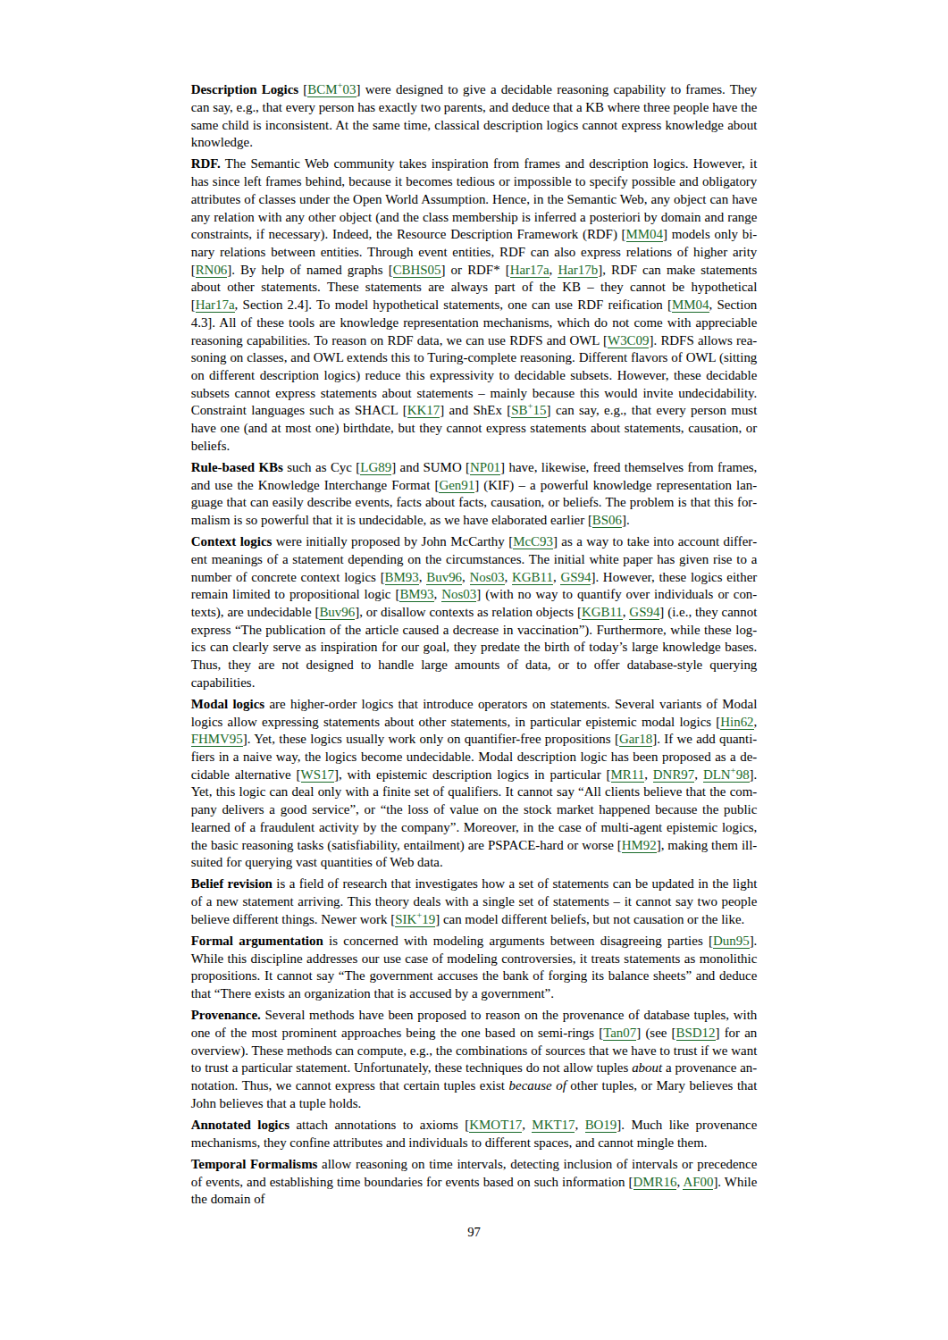Description Logics [BCM+03] were designed to give a decidable reasoning capability to frames. They can say, e.g., that every person has exactly two parents, and deduce that a KB where three people have the same child is inconsistent. At the same time, classical description logics cannot express knowledge about knowledge.
RDF. The Semantic Web community takes inspiration from frames and description logics. However, it has since left frames behind, because it becomes tedious or impossible to specify possible and obligatory attributes of classes under the Open World Assumption. Hence, in the Semantic Web, any object can have any relation with any other object (and the class membership is inferred a posteriori by domain and range constraints, if necessary). Indeed, the Resource Description Framework (RDF) [MM04] models only binary relations between entities. Through event entities, RDF can also express relations of higher arity [RN06]. By help of named graphs [CBHS05] or RDF* [Har17a, Har17b], RDF can make statements about other statements. These statements are always part of the KB – they cannot be hypothetical [Har17a, Section 2.4]. To model hypothetical statements, one can use RDF reification [MM04, Section 4.3]. All of these tools are knowledge representation mechanisms, which do not come with appreciable reasoning capabilities. To reason on RDF data, we can use RDFS and OWL [W3C09]. RDFS allows reasoning on classes, and OWL extends this to Turing-complete reasoning. Different flavors of OWL (sitting on different description logics) reduce this expressivity to decidable subsets. However, these decidable subsets cannot express statements about statements – mainly because this would invite undecidability. Constraint languages such as SHACL [KK17] and ShEx [SB+15] can say, e.g., that every person must have one (and at most one) birthdate, but they cannot express statements about statements, causation, or beliefs.
Rule-based KBs such as Cyc [LG89] and SUMO [NP01] have, likewise, freed themselves from frames, and use the Knowledge Interchange Format [Gen91] (KIF) – a powerful knowledge representation language that can easily describe events, facts about facts, causation, or beliefs. The problem is that this formalism is so powerful that it is undecidable, as we have elaborated earlier [BS06].
Context logics were initially proposed by John McCarthy [McC93] as a way to take into account different meanings of a statement depending on the circumstances. The initial white paper has given rise to a number of concrete context logics [BM93, Buv96, Nos03, KGB11, GS94]. However, these logics either remain limited to propositional logic [BM93, Nos03] (with no way to quantify over individuals or contexts), are undecidable [Buv96], or disallow contexts as relation objects [KGB11, GS94] (i.e., they cannot express “The publication of the article caused a decrease in vaccination”). Furthermore, while these logics can clearly serve as inspiration for our goal, they predate the birth of today’s large knowledge bases. Thus, they are not designed to handle large amounts of data, or to offer database-style querying capabilities.
Modal logics are higher-order logics that introduce operators on statements. Several variants of Modal logics allow expressing statements about other statements, in particular epistemic modal logics [Hin62, FHMV95]. Yet, these logics usually work only on quantifier-free propositions [Gar18]. If we add quantifiers in a naive way, the logics become undecidable. Modal description logic has been proposed as a decidable alternative [WS17], with epistemic description logics in particular [MR11, DNR97, DLN+98]. Yet, this logic can deal only with a finite set of qualifiers. It cannot say “All clients believe that the company delivers a good service”, or “the loss of value on the stock market happened because the public learned of a fraudulent activity by the company”. Moreover, in the case of multi-agent epistemic logics, the basic reasoning tasks (satisfiability, entailment) are PSPACE-hard or worse [HM92], making them ill-suited for querying vast quantities of Web data.
Belief revision is a field of research that investigates how a set of statements can be updated in the light of a new statement arriving. This theory deals with a single set of statements – it cannot say two people believe different things. Newer work [SIK+19] can model different beliefs, but not causation or the like.
Formal argumentation is concerned with modeling arguments between disagreeing parties [Dun95]. While this discipline addresses our use case of modeling controversies, it treats statements as monolithic propositions. It cannot say “The government accuses the bank of forging its balance sheets” and deduce that “There exists an organization that is accused by a government”.
Provenance. Several methods have been proposed to reason on the provenance of database tuples, with one of the most prominent approaches being the one based on semi-rings [Tan07] (see [BSD12] for an overview). These methods can compute, e.g., the combinations of sources that we have to trust if we want to trust a particular statement. Unfortunately, these techniques do not allow tuples about a provenance annotation. Thus, we cannot express that certain tuples exist because of other tuples, or Mary believes that John believes that a tuple holds.
Annotated logics attach annotations to axioms [KMOT17, MKT17, BO19]. Much like provenance mechanisms, they confine attributes and individuals to different spaces, and cannot mingle them.
Temporal Formalisms allow reasoning on time intervals, detecting inclusion of intervals or precedence of events, and establishing time boundaries for events based on such information [DMR16, AF00]. While the domain of
97